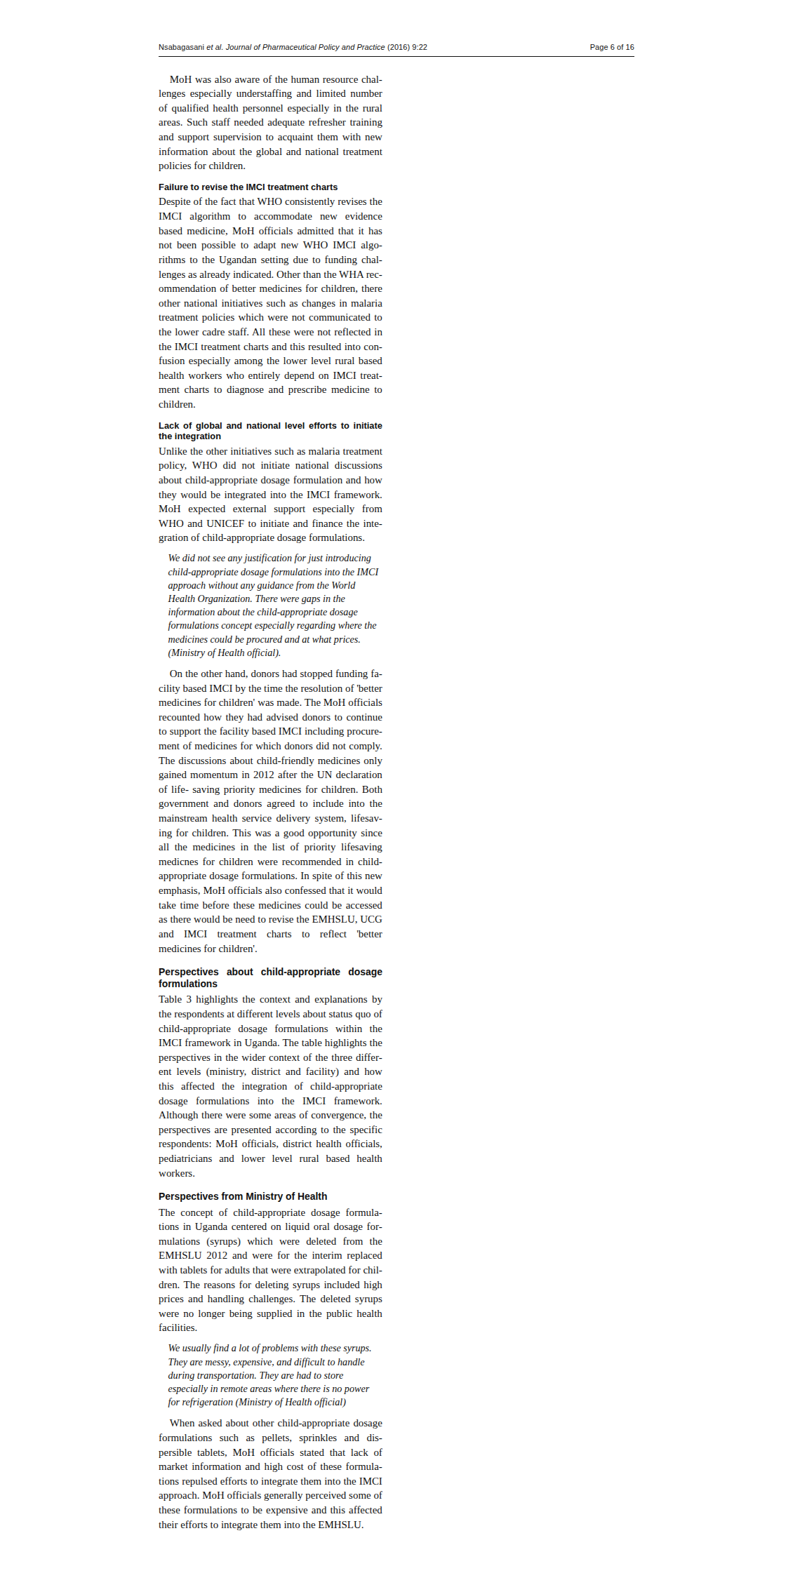Nsabagasani et al. Journal of Pharmaceutical Policy and Practice (2016) 9:22
Page 6 of 16
MoH was also aware of the human resource challenges especially understaffing and limited number of qualified health personnel especially in the rural areas. Such staff needed adequate refresher training and support supervision to acquaint them with new information about the global and national treatment policies for children.
Failure to revise the IMCI treatment charts
Despite of the fact that WHO consistently revises the IMCI algorithm to accommodate new evidence based medicine, MoH officials admitted that it has not been possible to adapt new WHO IMCI algorithms to the Ugandan setting due to funding challenges as already indicated. Other than the WHA recommendation of better medicines for children, there other national initiatives such as changes in malaria treatment policies which were not communicated to the lower cadre staff. All these were not reflected in the IMCI treatment charts and this resulted into confusion especially among the lower level rural based health workers who entirely depend on IMCI treatment charts to diagnose and prescribe medicine to children.
Lack of global and national level efforts to initiate the integration
Unlike the other initiatives such as malaria treatment policy, WHO did not initiate national discussions about child-appropriate dosage formulation and how they would be integrated into the IMCI framework. MoH expected external support especially from WHO and UNICEF to initiate and finance the integration of child-appropriate dosage formulations.
We did not see any justification for just introducing child-appropriate dosage formulations into the IMCI approach without any guidance from the World Health Organization. There were gaps in the information about the child-appropriate dosage formulations concept especially regarding where the medicines could be procured and at what prices. (Ministry of Health official).
On the other hand, donors had stopped funding facility based IMCI by the time the resolution of 'better medicines for children' was made. The MoH officials recounted how they had advised donors to continue to support the facility based IMCI including procurement of medicines for which donors did not comply. The discussions about child-friendly medicines only gained momentum in 2012 after the UN declaration of life- saving priority medicines for children. Both government and donors agreed to include into the mainstream health service delivery system, lifesaving for children. This was a good opportunity since all the medicines in the list of priority lifesaving medicnes for children were recommended in child-appropriate dosage formulations. In spite of this new emphasis, MoH officials also confessed that it would take time before these medicines could be accessed as there would be need to revise the EMHSLU, UCG and IMCI treatment charts to reflect 'better medicines for children'.
Perspectives about child-appropriate dosage formulations
Table 3 highlights the context and explanations by the respondents at different levels about status quo of child-appropriate dosage formulations within the IMCI framework in Uganda. The table highlights the perspectives in the wider context of the three different levels (ministry, district and facility) and how this affected the integration of child-appropriate dosage formulations into the IMCI framework. Although there were some areas of convergence, the perspectives are presented according to the specific respondents: MoH officials, district health officials, pediatricians and lower level rural based health workers.
Perspectives from Ministry of Health
The concept of child-appropriate dosage formulations in Uganda centered on liquid oral dosage formulations (syrups) which were deleted from the EMHSLU 2012 and were for the interim replaced with tablets for adults that were extrapolated for children. The reasons for deleting syrups included high prices and handling challenges. The deleted syrups were no longer being supplied in the public health facilities.
We usually find a lot of problems with these syrups. They are messy, expensive, and difficult to handle during transportation. They are had to store especially in remote areas where there is no power for refrigeration (Ministry of Health official)
When asked about other child-appropriate dosage formulations such as pellets, sprinkles and dispersible tablets, MoH officials stated that lack of market information and high cost of these formulations repulsed efforts to integrate them into the IMCI approach. MoH officials generally perceived some of these formulations to be expensive and this affected their efforts to integrate them into the EMHSLU.